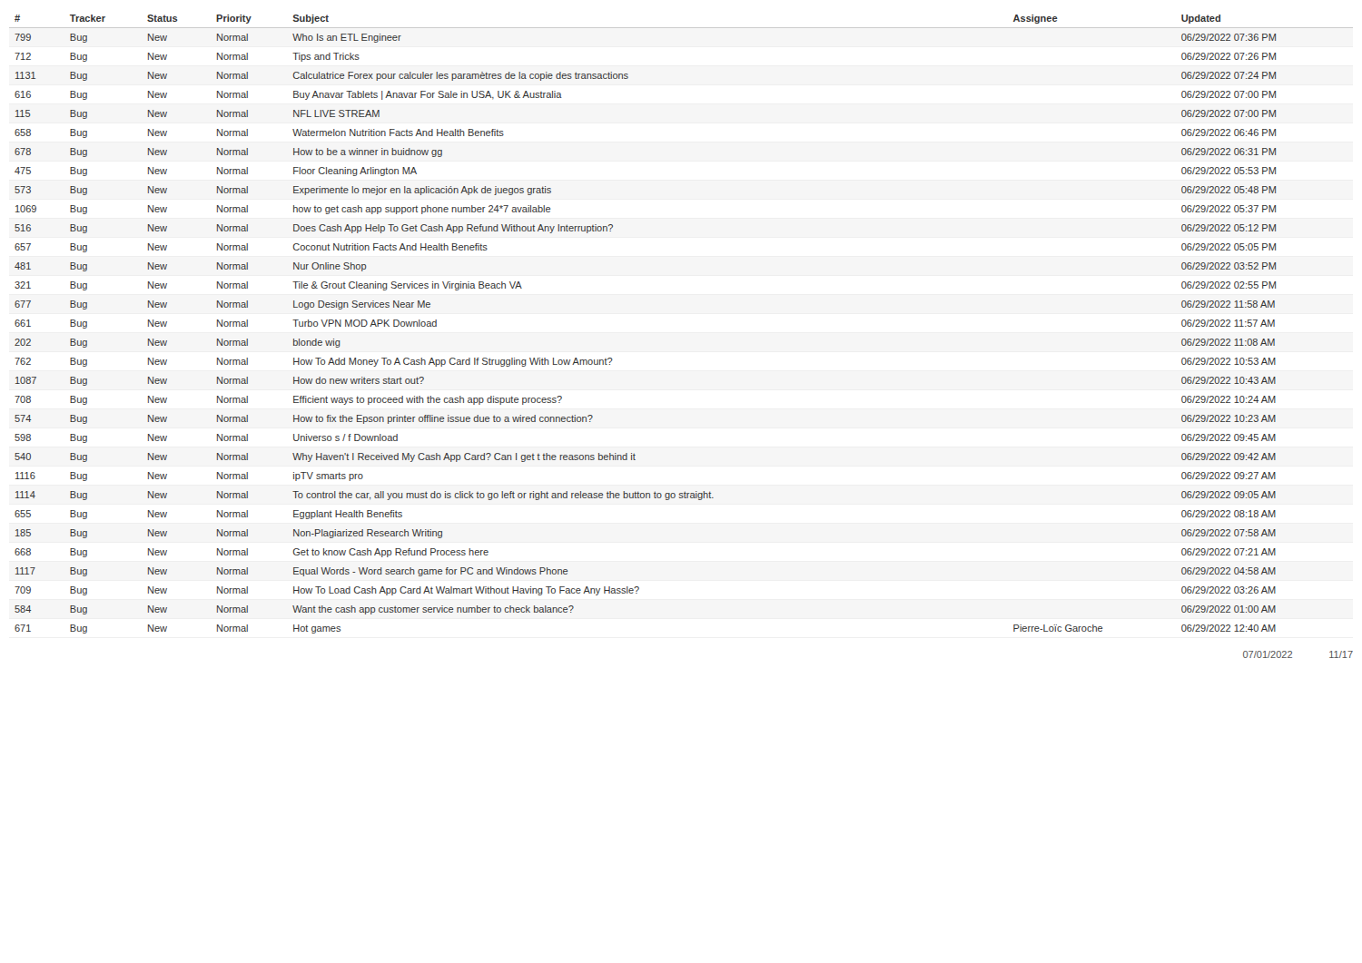| # | Tracker | Status | Priority | Subject | Assignee | Updated |
| --- | --- | --- | --- | --- | --- | --- |
| 799 | Bug | New | Normal | Who Is an ETL Engineer | | 06/29/2022 07:36 PM |
| 712 | Bug | New | Normal | Tips and Tricks | | 06/29/2022 07:26 PM |
| 1131 | Bug | New | Normal | Calculatrice Forex pour calculer les paramètres de la copie des transactions | | 06/29/2022 07:24 PM |
| 616 | Bug | New | Normal | Buy Anavar Tablets / Anavar For Sale in USA, UK & Australia | | 06/29/2022 07:00 PM |
| 115 | Bug | New | Normal | NFL LIVE STREAM | | 06/29/2022 07:00 PM |
| 658 | Bug | New | Normal | Watermelon Nutrition Facts And Health Benefits | | 06/29/2022 06:46 PM |
| 678 | Bug | New | Normal | How to be a winner in buidnow gg | | 06/29/2022 06:31 PM |
| 475 | Bug | New | Normal | Floor Cleaning Arlington MA | | 06/29/2022 05:53 PM |
| 573 | Bug | New | Normal | Experimente lo mejor en la aplicación Apk de juegos gratis | | 06/29/2022 05:48 PM |
| 1069 | Bug | New | Normal | how to get cash app support phone number 24*7 available | | 06/29/2022 05:37 PM |
| 516 | Bug | New | Normal | Does Cash App Help To Get Cash App Refund Without Any Interruption? | | 06/29/2022 05:12 PM |
| 657 | Bug | New | Normal | Coconut Nutrition Facts And Health Benefits | | 06/29/2022 05:05 PM |
| 481 | Bug | New | Normal | Nur Online Shop | | 06/29/2022 03:52 PM |
| 321 | Bug | New | Normal | Tile & Grout Cleaning Services in Virginia Beach VA | | 06/29/2022 02:55 PM |
| 677 | Bug | New | Normal | Logo Design Services Near Me | | 06/29/2022 11:58 AM |
| 661 | Bug | New | Normal | Turbo VPN MOD APK Download | | 06/29/2022 11:57 AM |
| 202 | Bug | New | Normal | blonde wig | | 06/29/2022 11:08 AM |
| 762 | Bug | New | Normal | How To Add Money To A Cash App Card If Struggling With Low Amount? | | 06/29/2022 10:53 AM |
| 1087 | Bug | New | Normal | How do new writers start out? | | 06/29/2022 10:43 AM |
| 708 | Bug | New | Normal | Efficient ways to proceed with the cash app dispute process? | | 06/29/2022 10:24 AM |
| 574 | Bug | New | Normal | How to fix the Epson printer offline issue due to a wired connection? | | 06/29/2022 10:23 AM |
| 598 | Bug | New | Normal | Universo s / f Download | | 06/29/2022 09:45 AM |
| 540 | Bug | New | Normal | Why Haven't I Received My Cash App Card? Can I get t the reasons behind it | | 06/29/2022 09:42 AM |
| 1116 | Bug | New | Normal | ipTV smarts pro | | 06/29/2022 09:27 AM |
| 1114 | Bug | New | Normal | To control the car, all you must do is click to go left or right and release the button to go straight. | | 06/29/2022 09:05 AM |
| 655 | Bug | New | Normal | Eggplant Health Benefits | | 06/29/2022 08:18 AM |
| 185 | Bug | New | Normal | Non-Plagiarized Research Writing | | 06/29/2022 07:58 AM |
| 668 | Bug | New | Normal | Get to know Cash App Refund Process here | | 06/29/2022 07:21 AM |
| 1117 | Bug | New | Normal | Equal Words - Word search game for PC and Windows Phone | | 06/29/2022 04:58 AM |
| 709 | Bug | New | Normal | How To Load Cash App Card At Walmart Without Having To Face Any Hassle? | | 06/29/2022 03:26 AM |
| 584 | Bug | New | Normal | Want the cash app customer service number to check balance? | | 06/29/2022 01:00 AM |
| 671 | Bug | New | Normal | Hot games | Pierre-Loïc Garoche | 06/29/2022 12:40 AM |
07/01/2022 11/17